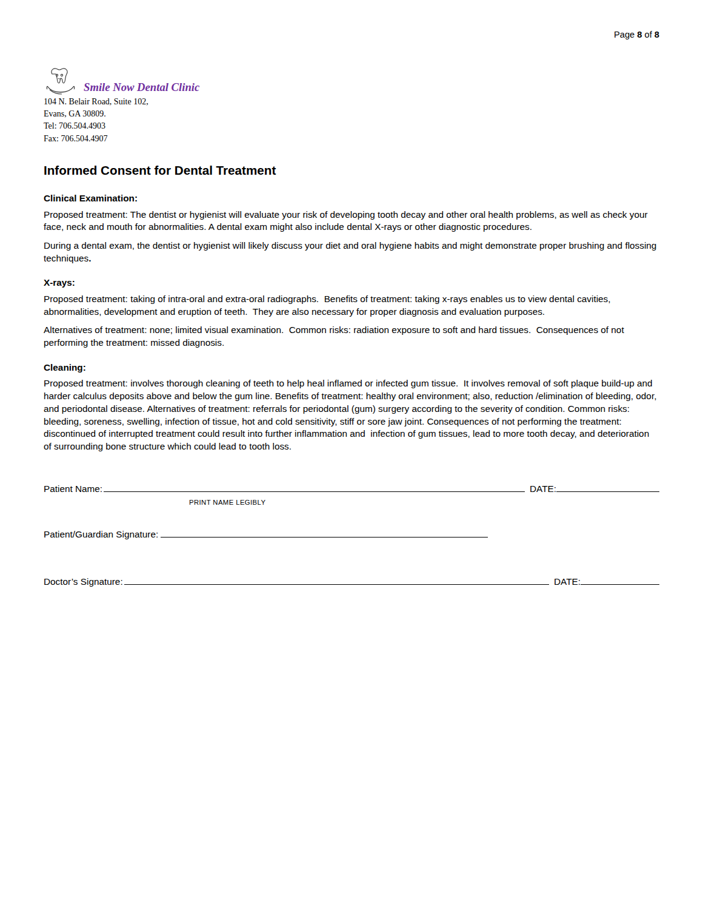Page 8 of 8
Smile Now Dental Clinic
104 N. Belair Road, Suite 102,
Evans, GA 30809.
Tel: 706.504.4903
Fax: 706.504.4907
Informed Consent for Dental Treatment
Clinical Examination:
Proposed treatment: The dentist or hygienist will evaluate your risk of developing tooth decay and other oral health problems, as well as check your face, neck and mouth for abnormalities. A dental exam might also include dental X-rays or other diagnostic procedures.
During a dental exam, the dentist or hygienist will likely discuss your diet and oral hygiene habits and might demonstrate proper brushing and flossing techniques.
X-rays:
Proposed treatment: taking of intra-oral and extra-oral radiographs. Benefits of treatment: taking x-rays enables us to view dental cavities, abnormalities, development and eruption of teeth. They are also necessary for proper diagnosis and evaluation purposes.
Alternatives of treatment: none; limited visual examination. Common risks: radiation exposure to soft and hard tissues. Consequences of not performing the treatment: missed diagnosis.
Cleaning:
Proposed treatment: involves thorough cleaning of teeth to help heal inflamed or infected gum tissue. It involves removal of soft plaque build-up and harder calculus deposits above and below the gum line. Benefits of treatment: healthy oral environment; also, reduction /elimination of bleeding, odor, and periodontal disease. Alternatives of treatment: referrals for periodontal (gum) surgery according to the severity of condition. Common risks: bleeding, soreness, swelling, infection of tissue, hot and cold sensitivity, stiff or sore jaw joint. Consequences of not performing the treatment: discontinued of interrupted treatment could result into further inflammation and infection of gum tissues, lead to more tooth decay, and deterioration of surrounding bone structure which could lead to tooth loss.
Patient Name: DATE:
PRINT NAME LEGIBLY
Patient/Guardian Signature:
Doctor’s Signature: DATE: